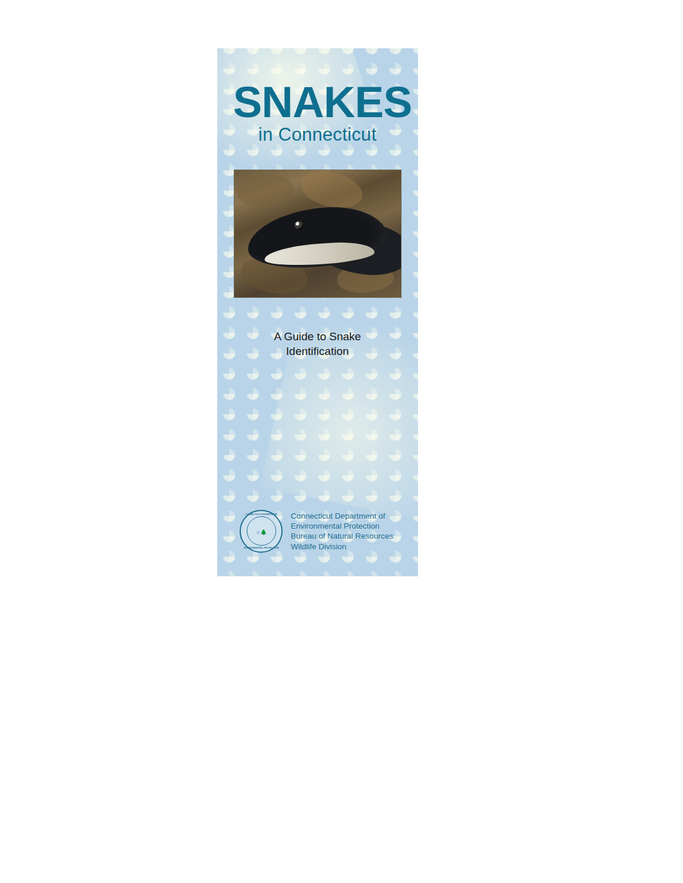SNAKES
in Connecticut
A Guide to Snake
Identification
Connecticut Department
☼🌲
Environmental Protection
Connecticut Department of
Environmental Protection
Bureau of Natural Resources
Wildlife Division